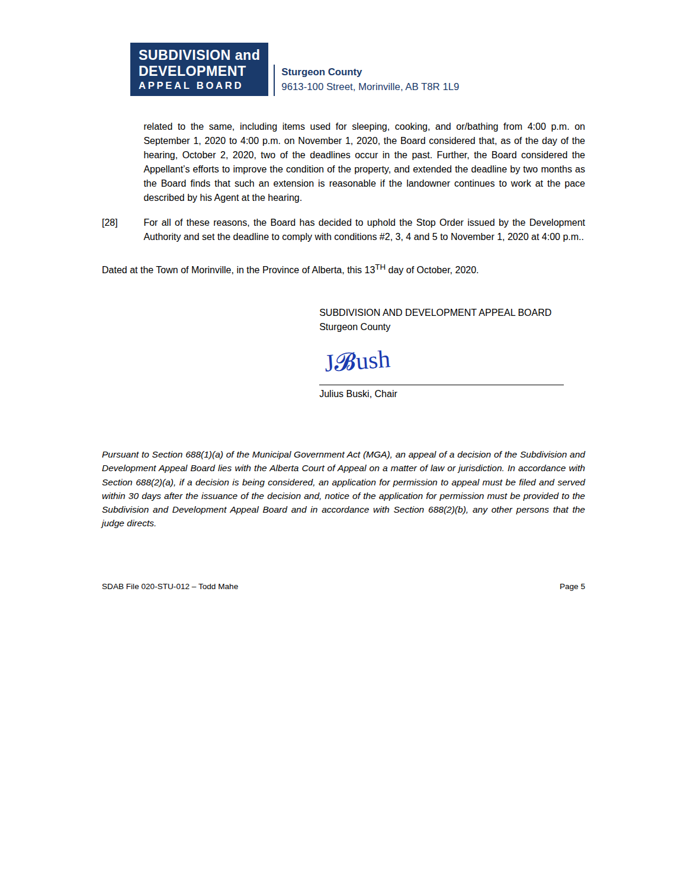SUBDIVISION and DEVELOPMENT APPEAL BOARD
Sturgeon County 9613-100 Street, Morinville, AB T8R 1L9
related to the same, including items used for sleeping, cooking, and or/bathing from 4:00 p.m. on September 1, 2020 to 4:00 p.m. on November 1, 2020, the Board considered that, as of the day of the hearing, October 2, 2020, two of the deadlines occur in the past. Further, the Board considered the Appellant’s efforts to improve the condition of the property, and extended the deadline by two months as the Board finds that such an extension is reasonable if the landowner continues to work at the pace described by his Agent at the hearing.
[28]
For all of these reasons, the Board has decided to uphold the Stop Order issued by the Development Authority and set the deadline to comply with conditions #2, 3, 4 and 5 to November 1, 2020 at 4:00 p.m..
Dated at the Town of Morinville, in the Province of Alberta, this 13TH day of October, 2020.
SUBDIVISION AND DEVELOPMENT APPEAL BOARD
Sturgeon County
J𝓑ush
Julius Buski, Chair
Pursuant to Section 688(1)(a) of the Municipal Government Act (MGA), an appeal of a decision of the Subdivision and Development Appeal Board lies with the Alberta Court of Appeal on a matter of law or jurisdiction. In accordance with Section 688(2)(a), if a decision is being considered, an application for permission to appeal must be filed and served within 30 days after the issuance of the decision and, notice of the application for permission must be provided to the Subdivision and Development Appeal Board and in accordance with Section 688(2)(b), any other persons that the judge directs.
SDAB File 020-STU-012 – Todd Mahe Page 5